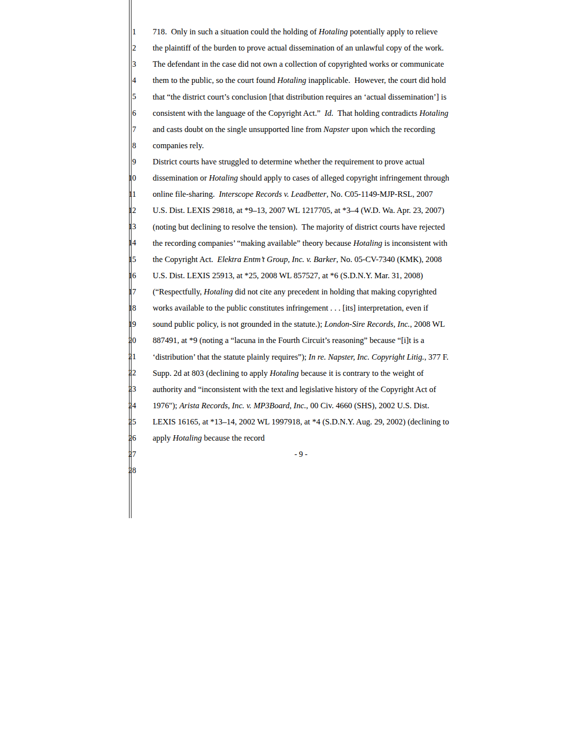1
2
3
4
5
6
7
8
9
10
11
12
13
14
15
16
17
18
19
20
21
22
23
24
25
26
27
28
718. Only in such a situation could the holding of Hotaling potentially apply to relieve the plaintiff of the burden to prove actual dissemination of an unlawful copy of the work. The defendant in the case did not own a collection of copyrighted works or communicate them to the public, so the court found Hotaling inapplicable. However, the court did hold that “the district court’s conclusion [that distribution requires an ‘actual dissemination’] is consistent with the language of the Copyright Act.” Id. That holding contradicts Hotaling and casts doubt on the single unsupported line from Napster upon which the recording companies rely.
District courts have struggled to determine whether the requirement to prove actual dissemination or Hotaling should apply to cases of alleged copyright infringement through online file-sharing. Interscope Records v. Leadbetter, No. C05-1149-MJP-RSL, 2007 U.S. Dist. LEXIS 29818, at *9–13, 2007 WL 1217705, at *3–4 (W.D. Wa. Apr. 23, 2007) (noting but declining to resolve the tension). The majority of district courts have rejected the recording companies’ “making available” theory because Hotaling is inconsistent with the Copyright Act. Elektra Entm’t Group, Inc. v. Barker, No. 05-CV-7340 (KMK), 2008 U.S. Dist. LEXIS 25913, at *25, 2008 WL 857527, at *6 (S.D.N.Y. Mar. 31, 2008) (“Respectfully, Hotaling did not cite any precedent in holding that making copyrighted works available to the public constitutes infringement . . . [its] interpretation, even if sound public policy, is not grounded in the statute.); London-Sire Records, Inc., 2008 WL 887491, at *9 (noting a “lacuna in the Fourth Circuit’s reasoning” because “[i]t is a ‘distribution’ that the statute plainly requires”); In re. Napster, Inc. Copyright Litig., 377 F. Supp. 2d at 803 (declining to apply Hotaling because it is contrary to the weight of authority and “inconsistent with the text and legislative history of the Copyright Act of 1976"); Arista Records, Inc. v. MP3Board, Inc., 00 Civ. 4660 (SHS), 2002 U.S. Dist. LEXIS 16165, at *13–14, 2002 WL 1997918, at *4 (S.D.N.Y. Aug. 29, 2002) (declining to apply Hotaling because the record
- 9 -